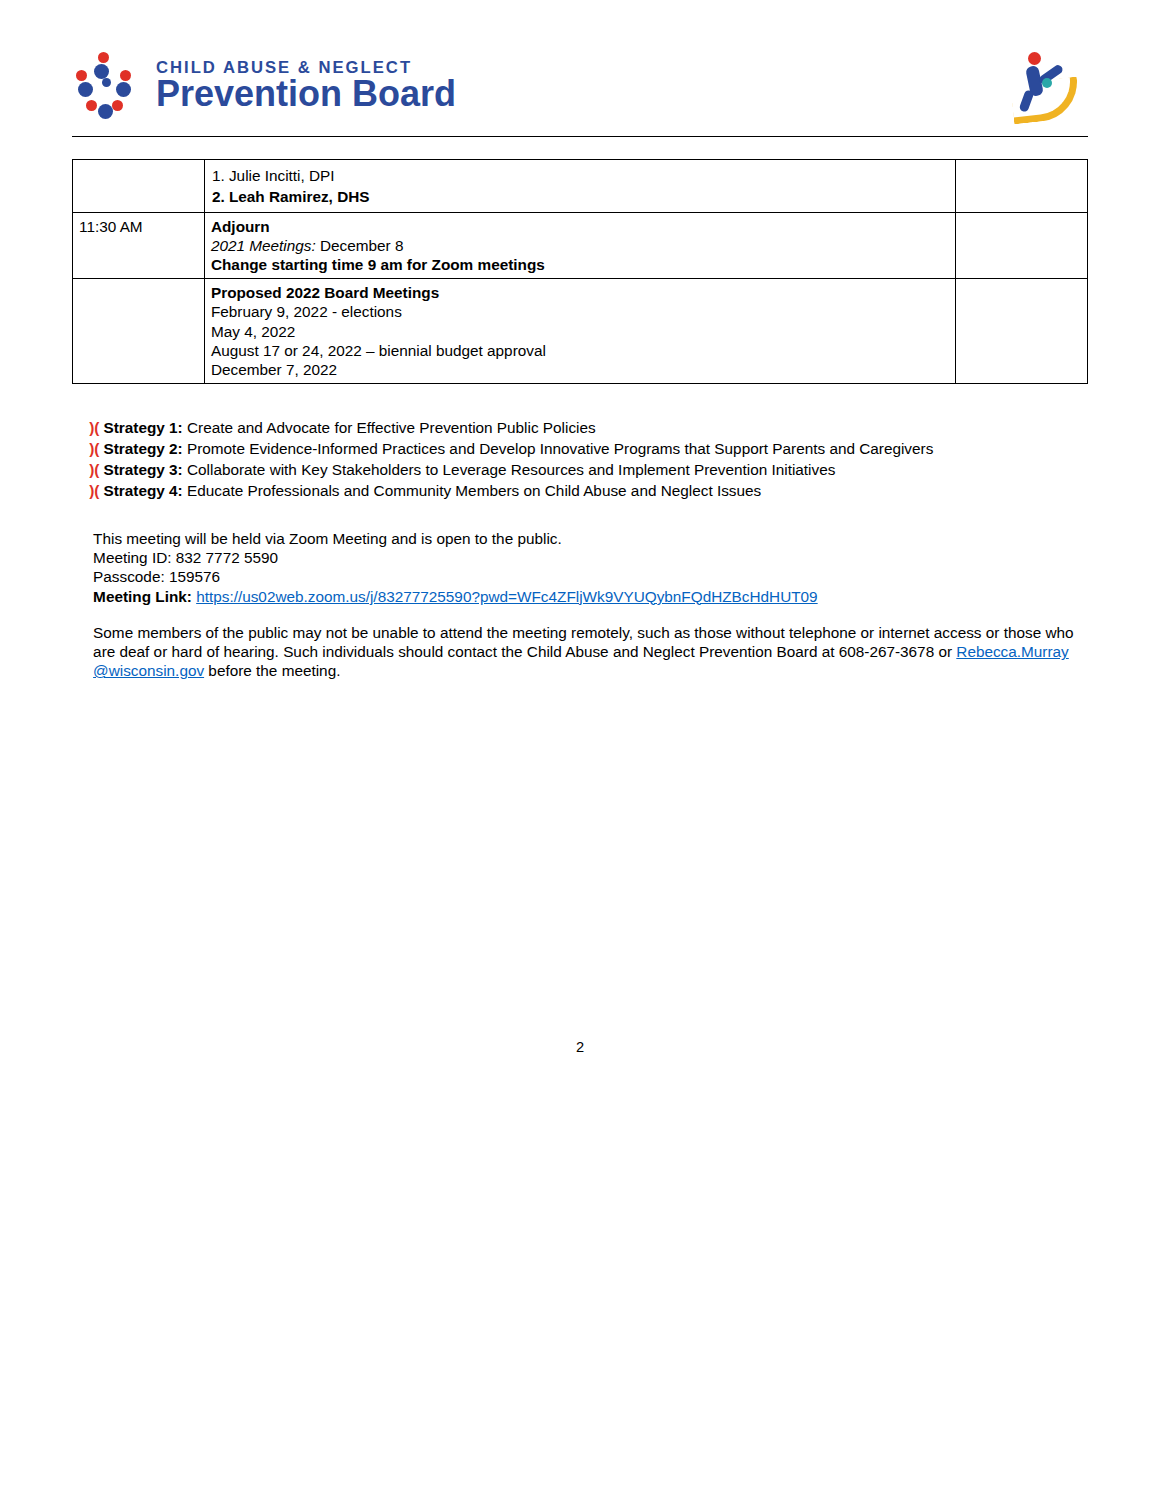Child Abuse & Neglect
Prevention Board
| | Julie Incitti, DPI Leah Ramirez, DHS | |
| 11:30 AM | Adjourn 2021 Meetings: December 8 Change starting time 9 am for Zoom meetings | |
| | Proposed 2022 Board Meetings February 9, 2022 - elections May 4, 2022 August 17 or 24, 2022 – biennial budget approval December 7, 2022 | |
)(Strategy 1: Create and Advocate for Effective Prevention Public Policies
)(Strategy 2: Promote Evidence-Informed Practices and Develop Innovative Programs that Support Parents and Caregivers
)(Strategy 3: Collaborate with Key Stakeholders to Leverage Resources and Implement Prevention Initiatives
)(Strategy 4: Educate Professionals and Community Members on Child Abuse and Neglect Issues
This meeting will be held via Zoom Meeting and is open to the public.
Meeting ID: 832 7772 5590
Passcode: 159576
Meeting Link: https://us02web.zoom.us/j/83277725590?pwd=WFc4ZFljWk9VYUQybnFQdHZBcHdHUT09
Some members of the public may not be unable to attend the meeting remotely, such as those without telephone or internet access or those who are deaf or hard of hearing. Such individuals should contact the Child Abuse and Neglect Prevention Board at 608-267-3678 or Rebecca.Murray@wisconsin.gov before the meeting.
2